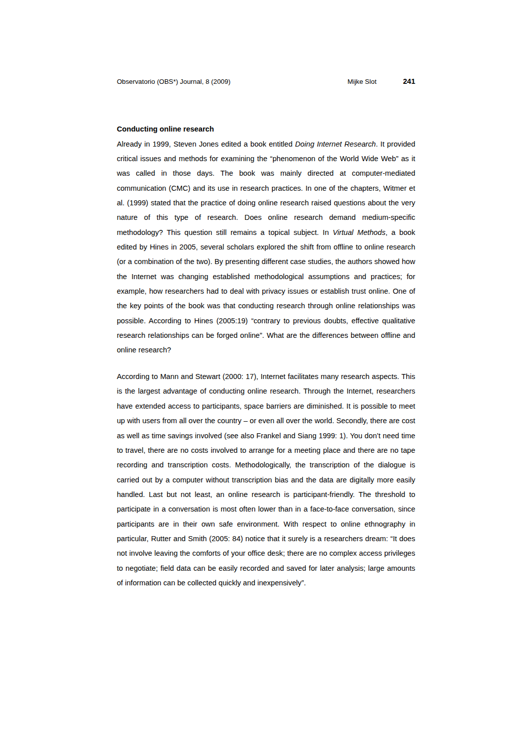Observatorio (OBS*) Journal, 8 (2009) Mijke Slot 241
Conducting online research
Already in 1999, Steven Jones edited a book entitled Doing Internet Research. It provided critical issues and methods for examining the “phenomenon of the World Wide Web” as it was called in those days. The book was mainly directed at computer-mediated communication (CMC) and its use in research practices. In one of the chapters, Witmer et al. (1999) stated that the practice of doing online research raised questions about the very nature of this type of research. Does online research demand medium-specific methodology? This question still remains a topical subject. In Virtual Methods, a book edited by Hines in 2005, several scholars explored the shift from offline to online research (or a combination of the two). By presenting different case studies, the authors showed how the Internet was changing established methodological assumptions and practices; for example, how researchers had to deal with privacy issues or establish trust online. One of the key points of the book was that conducting research through online relationships was possible. According to Hines (2005:19) “contrary to previous doubts, effective qualitative research relationships can be forged online”. What are the differences between offline and online research?
According to Mann and Stewart (2000: 17), Internet facilitates many research aspects. This is the largest advantage of conducting online research. Through the Internet, researchers have extended access to participants, space barriers are diminished. It is possible to meet up with users from all over the country – or even all over the world. Secondly, there are cost as well as time savings involved (see also Frankel and Siang 1999: 1). You don’t need time to travel, there are no costs involved to arrange for a meeting place and there are no tape recording and transcription costs. Methodologically, the transcription of the dialogue is carried out by a computer without transcription bias and the data are digitally more easily handled. Last but not least, an online research is participant-friendly. The threshold to participate in a conversation is most often lower than in a face-to-face conversation, since participants are in their own safe environment. With respect to online ethnography in particular, Rutter and Smith (2005: 84) notice that it surely is a researchers dream: “It does not involve leaving the comforts of your office desk; there are no complex access privileges to negotiate; field data can be easily recorded and saved for later analysis; large amounts of information can be collected quickly and inexpensively”.